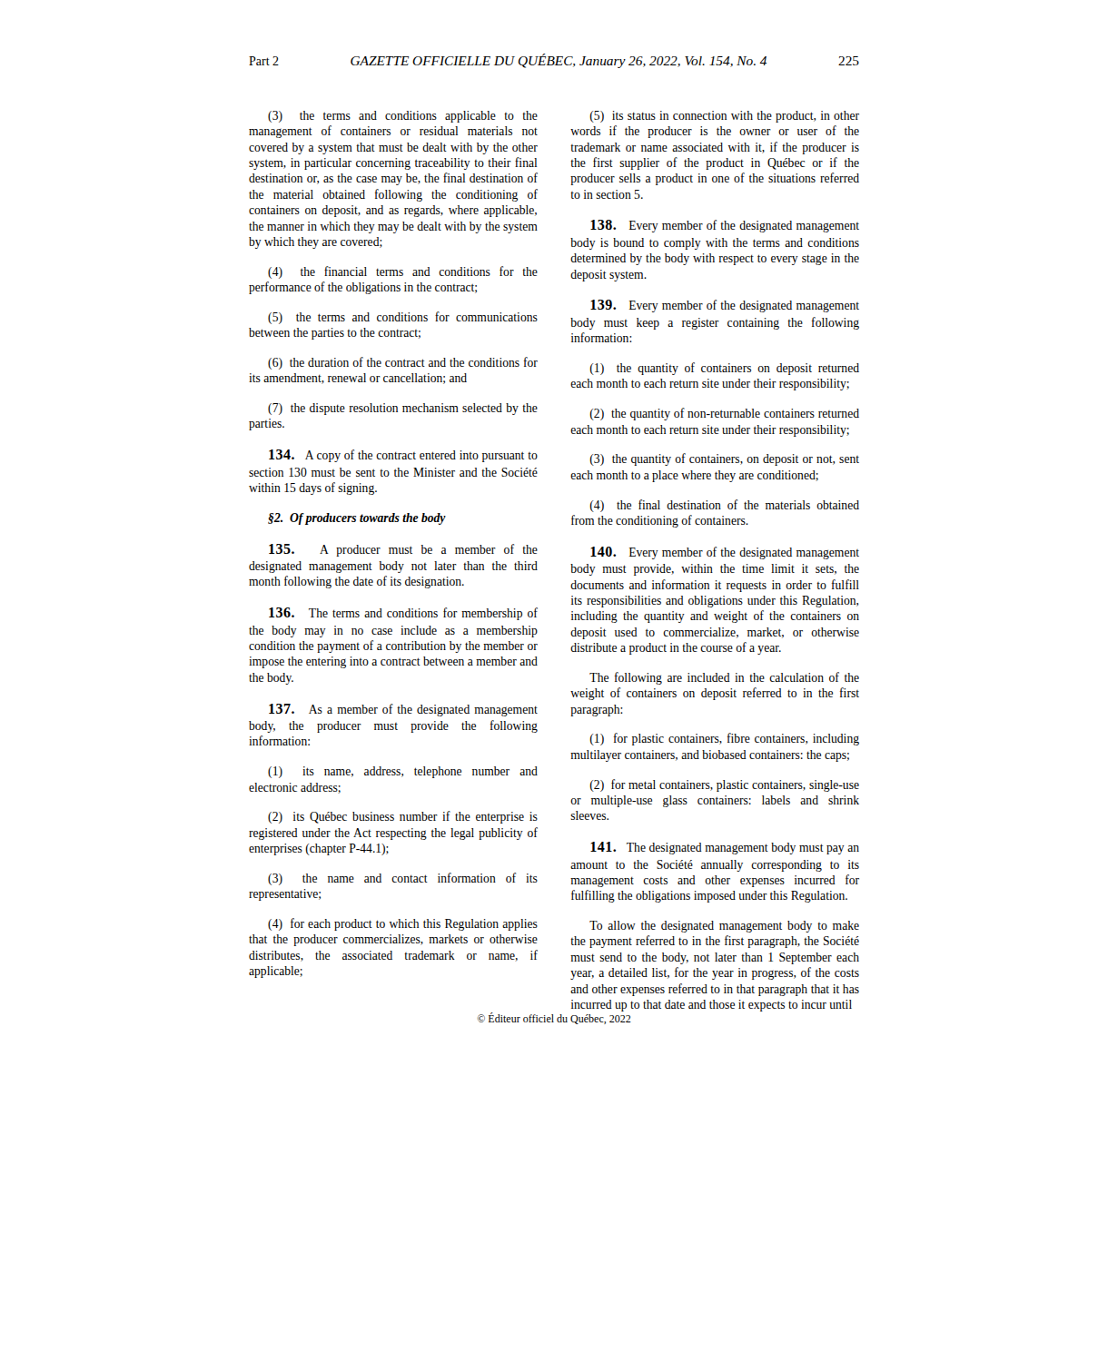Part 2
GAZETTE OFFICIELLE DU QUÉBEC, January 26, 2022, Vol. 154, No. 4
225
(3) the terms and conditions applicable to the management of containers or residual materials not covered by a system that must be dealt with by the other system, in particular concerning traceability to their final destination or, as the case may be, the final destination of the material obtained following the conditioning of containers on deposit, and as regards, where applicable, the manner in which they may be dealt with by the system by which they are covered;
(4) the financial terms and conditions for the performance of the obligations in the contract;
(5) the terms and conditions for communications between the parties to the contract;
(6) the duration of the contract and the conditions for its amendment, renewal or cancellation; and
(7) the dispute resolution mechanism selected by the parties.
134. A copy of the contract entered into pursuant to section 130 must be sent to the Minister and the Société within 15 days of signing.
§2. Of producers towards the body
135. A producer must be a member of the designated management body not later than the third month following the date of its designation.
136. The terms and conditions for membership of the body may in no case include as a membership condition the payment of a contribution by the member or impose the entering into a contract between a member and the body.
137. As a member of the designated management body, the producer must provide the following information:
(1) its name, address, telephone number and electronic address;
(2) its Québec business number if the enterprise is registered under the Act respecting the legal publicity of enterprises (chapter P-44.1);
(3) the name and contact information of its representative;
(4) for each product to which this Regulation applies that the producer commercializes, markets or otherwise distributes, the associated trademark or name, if applicable;
(5) its status in connection with the product, in other words if the producer is the owner or user of the trademark or name associated with it, if the producer is the first supplier of the product in Québec or if the producer sells a product in one of the situations referred to in section 5.
138. Every member of the designated management body is bound to comply with the terms and conditions determined by the body with respect to every stage in the deposit system.
139. Every member of the designated management body must keep a register containing the following information:
(1) the quantity of containers on deposit returned each month to each return site under their responsibility;
(2) the quantity of non-returnable containers returned each month to each return site under their responsibility;
(3) the quantity of containers, on deposit or not, sent each month to a place where they are conditioned;
(4) the final destination of the materials obtained from the conditioning of containers.
140. Every member of the designated management body must provide, within the time limit it sets, the documents and information it requests in order to fulfill its responsibilities and obligations under this Regulation, including the quantity and weight of the containers on deposit used to commercialize, market, or otherwise distribute a product in the course of a year.
The following are included in the calculation of the weight of containers on deposit referred to in the first paragraph:
(1) for plastic containers, fibre containers, including multilayer containers, and biobased containers: the caps;
(2) for metal containers, plastic containers, single-use or multiple-use glass containers: labels and shrink sleeves.
141. The designated management body must pay an amount to the Société annually corresponding to its management costs and other expenses incurred for fulfilling the obligations imposed under this Regulation.
To allow the designated management body to make the payment referred to in the first paragraph, the Société must send to the body, not later than 1 September each year, a detailed list, for the year in progress, of the costs and other expenses referred to in that paragraph that it has incurred up to that date and those it expects to incur until
© Éditeur officiel du Québec, 2022